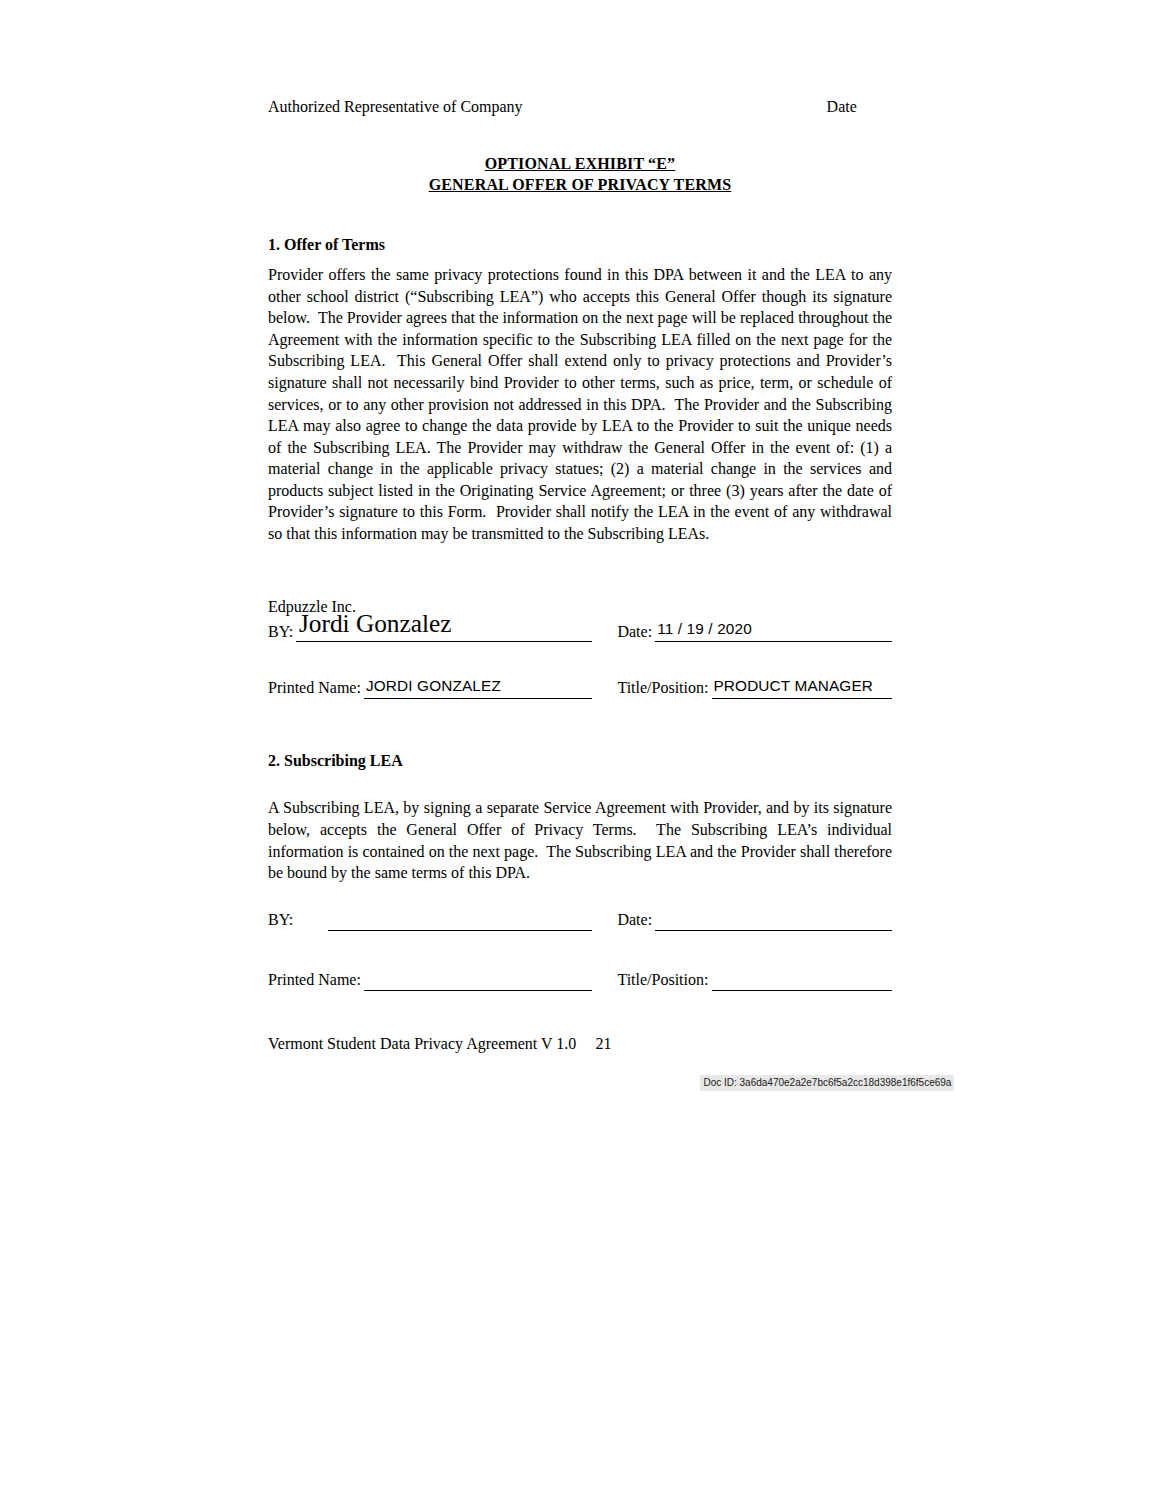Authorized Representative of Company
Date
OPTIONAL EXHIBIT “E”
GENERAL OFFER OF PRIVACY TERMS
1. Offer of Terms
Provider offers the same privacy protections found in this DPA between it and the LEA to any other school district (“Subscribing LEA”) who accepts this General Offer though its signature below. The Provider agrees that the information on the next page will be replaced throughout the Agreement with the information specific to the Subscribing LEA filled on the next page for the Subscribing LEA. This General Offer shall extend only to privacy protections and Provider’s signature shall not necessarily bind Provider to other terms, such as price, term, or schedule of services, or to any other provision not addressed in this DPA. The Provider and the Subscribing LEA may also agree to change the data provide by LEA to the Provider to suit the unique needs of the Subscribing LEA. The Provider may withdraw the General Offer in the event of: (1) a material change in the applicable privacy statues; (2) a material change in the services and products subject listed in the Originating Service Agreement; or three (3) years after the date of Provider’s signature to this Form. Provider shall notify the LEA in the event of any withdrawal so that this information may be transmitted to the Subscribing LEAs.
Edpuzzle Inc.
BY: Jordi Gonzalez
Date: 11 / 19 / 2020
Printed Name: JORDI GONZALEZ
Title/Position: PRODUCT MANAGER
2. Subscribing LEA
A Subscribing LEA, by signing a separate Service Agreement with Provider, and by its signature below, accepts the General Offer of Privacy Terms. The Subscribing LEA’s individual information is contained on the next page. The Subscribing LEA and the Provider shall therefore be bound by the same terms of this DPA.
BY:
Date:
Printed Name:
Title/Position:
Vermont Student Data Privacy Agreement V 1.0 21
Doc ID: 3a6da470e2a2e7bc6f5a2cc18d398e1f6f5ce69a